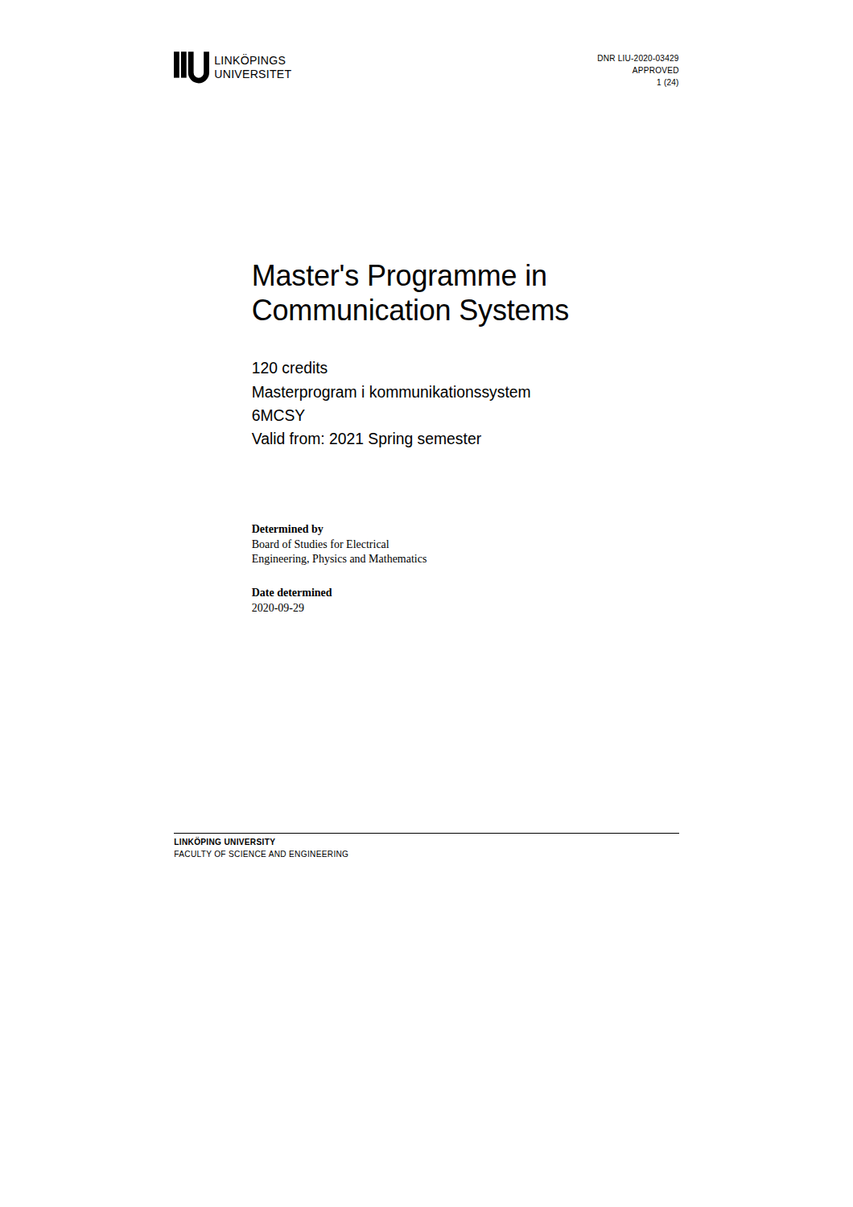LINKÖPINGS UNIVERSITET
DNR LIU-2020-03429
APPROVED
1 (24)
Master's Programme in
Communication Systems
120 credits
Masterprogram i kommunikationssystem
6MCSY
Valid from: 2021 Spring semester
Determined by
Board of Studies for Electrical
Engineering, Physics and Mathematics
Date determined
2020-09-29
LINKÖPING UNIVERSITY
FACULTY OF SCIENCE AND ENGINEERING